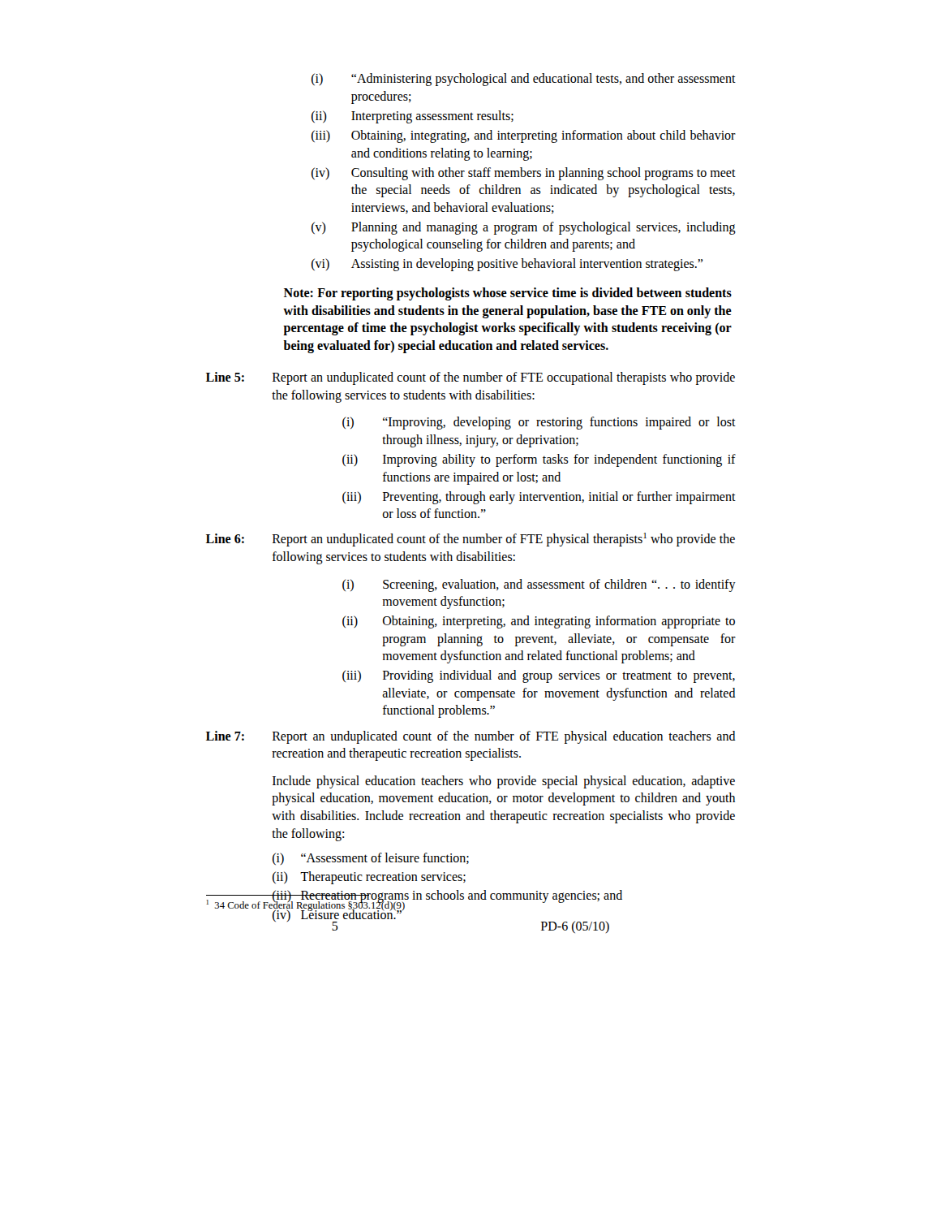(i)“Administering psychological and educational tests, and other assessment procedures;
(ii) Interpreting assessment results;
(iii) Obtaining, integrating, and interpreting information about child behavior and conditions relating to learning;
(iv) Consulting with other staff members in planning school programs to meet the special needs of children as indicated by psychological tests, interviews, and behavioral evaluations;
(v) Planning and managing a program of psychological services, including psychological counseling for children and parents; and
(vi) Assisting in developing positive behavioral intervention strategies.”
Note: For reporting psychologists whose service time is divided between students with disabilities and students in the general population, base the FTE on only the percentage of time the psychologist works specifically with students receiving (or being evaluated for) special education and related services.
Line 5:
Report an unduplicated count of the number of FTE occupational therapists who provide the following services to students with disabilities:
(i)“Improving, developing or restoring functions impaired or lost through illness, injury, or deprivation;
(ii) Improving ability to perform tasks for independent functioning if functions are impaired or lost; and
(iii) Preventing, through early intervention, initial or further impairment or loss of function.”
Line 6:
Report an unduplicated count of the number of FTE physical therapists1 who provide the following services to students with disabilities:
(i) Screening, evaluation, and assessment of children “. . . to identify movement dysfunction;
(ii) Obtaining, interpreting, and integrating information appropriate to program planning to prevent, alleviate, or compensate for movement dysfunction and related functional problems; and
(iii) Providing individual and group services or treatment to prevent, alleviate, or compensate for movement dysfunction and related functional problems.”
Line 7:
Report an unduplicated count of the number of FTE physical education teachers and recreation and therapeutic recreation specialists.
Include physical education teachers who provide special physical education, adaptive physical education, movement education, or motor development to children and youth with disabilities. Include recreation and therapeutic recreation specialists who provide the following:
(i)“Assessment of leisure function;
(ii) Therapeutic recreation services;
(iii) Recreation programs in schools and community agencies; and
(iv) Leisure education.”
1 34 Code of Federal Regulations §303.12(d)(9)
5 PD-6 (05/10)